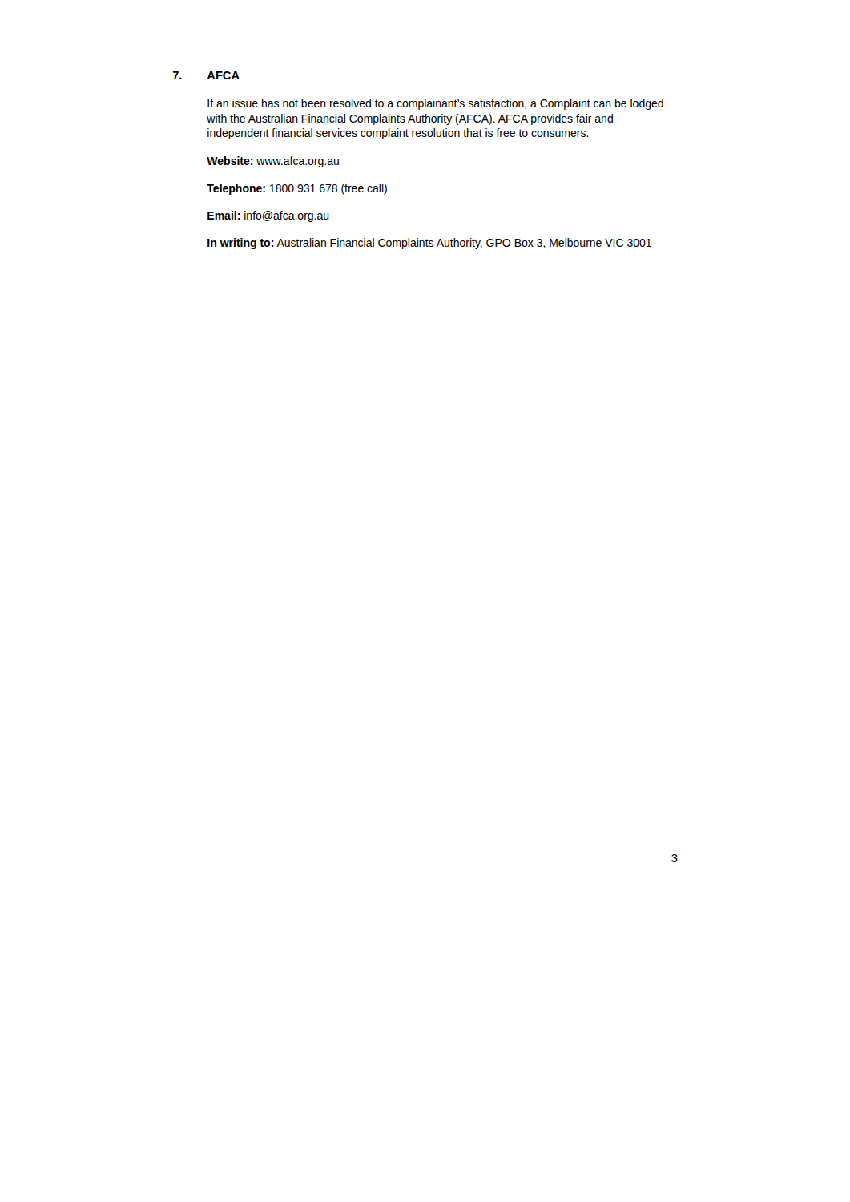7.
AFCA
If an issue has not been resolved to a complainant’s satisfaction, a Complaint can be lodged with the Australian Financial Complaints Authority (AFCA). AFCA provides fair and independent financial services complaint resolution that is free to consumers.
Website: www.afca.org.au
Telephone: 1800 931 678 (free call)
Email: info@afca.org.au
In writing to: Australian Financial Complaints Authority, GPO Box 3, Melbourne VIC 3001
3